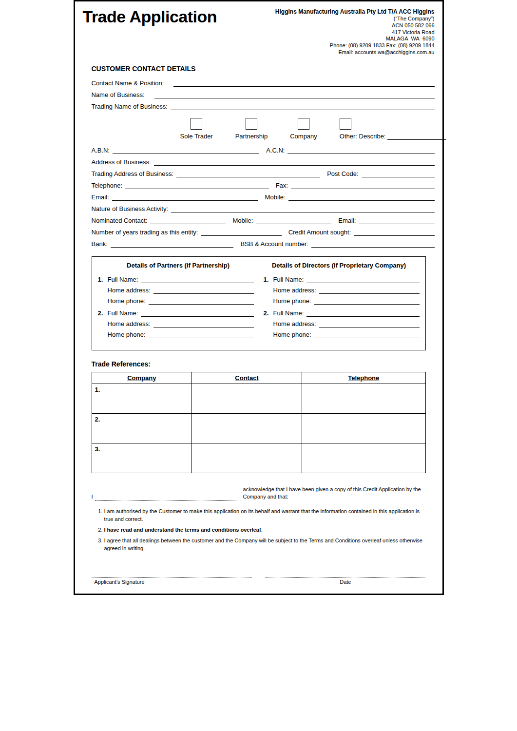Trade Application
Higgins Manufacturing Australia Pty Ltd T/A ACC Higgins
(“The Company”)
ACN 050 582 066
417 Victoria Road
MALAGA WA 6090
Phone: (08) 9209 1833 Fax: (08) 9209 1844
Email: accounts.wa@acchiggins.com.au
CUSTOMER CONTACT DETAILS
Contact Name & Position:
Name of Business:
Trading Name of Business:
Sole Trader
Partnership
Company
Other: Describe:
A.B.N: A.C.N:
Address of Business:
Trading Address of Business: Post Code:
Telephone: Fax:
Email: Mobile:
Nature of Business Activity:
Nominated Contact: Mobile: Email:
Number of years trading as this entity: Credit Amount sought:
Bank: BSB & Account number:
Details of Partners (if Partnership)
Details of Directors (if Proprietary Company)
1. Full Name:
Home address:
Home phone:
2. Full Name:
Home address:
Home phone:
1. Full Name:
Home address:
Home phone:
2. Full Name:
Home address:
Home phone:
Trade References:
| Company | Contact | Telephone |
| --- | --- | --- |
| 1. | | |
| 2. | | |
| 3. | | |
I acknowledge that I have been given a copy of this Credit Application by the Company and that:
I am authorised by the Customer to make this application on its behalf and warrant that the information contained in this application is true and correct.
I have read and understand the terms and conditions overleaf.
I agree that all dealings between the customer and the Company will be subject to the Terms and Conditions overleaf unless otherwise agreed in writing.
Applicant’s Signature
Date